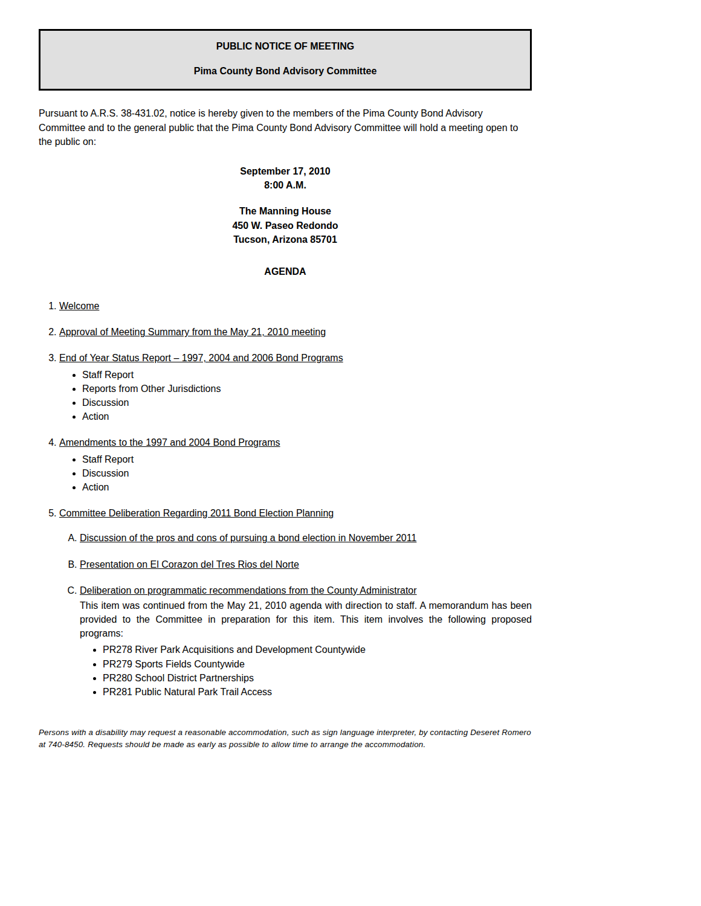PUBLIC NOTICE OF MEETING
Pima County Bond Advisory Committee
Pursuant to A.R.S. 38-431.02, notice is hereby given to the members of the Pima County Bond Advisory Committee and to the general public that the Pima County Bond Advisory Committee will hold a meeting open to the public on:
September 17, 2010
8:00 A.M.
The Manning House
450 W. Paseo Redondo
Tucson, Arizona 85701
AGENDA
Welcome
Approval of Meeting Summary from the May 21, 2010 meeting
End of Year Status Report – 1997, 2004 and 2006 Bond Programs
Staff Report
Reports from Other Jurisdictions
Discussion
Action
Amendments to the 1997 and 2004 Bond Programs
Staff Report
Discussion
Action
Committee Deliberation Regarding 2011 Bond Election Planning
Discussion of the pros and cons of pursuing a bond election in November 2011
Presentation on El Corazon del Tres Rios del Norte
Deliberation on programmatic recommendations from the County Administrator
This item was continued from the May 21, 2010 agenda with direction to staff. A memorandum has been provided to the Committee in preparation for this item. This item involves the following proposed programs:
PR278 River Park Acquisitions and Development Countywide
PR279 Sports Fields Countywide
PR280 School District Partnerships
PR281 Public Natural Park Trail Access
Persons with a disability may request a reasonable accommodation, such as sign language interpreter, by contacting Deseret Romero at 740-8450. Requests should be made as early as possible to allow time to arrange the accommodation.